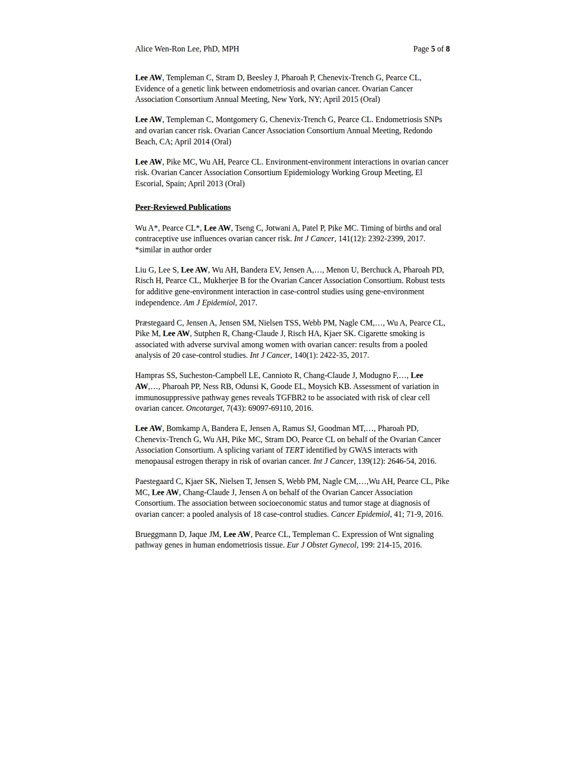Alice Wen-Ron Lee, PhD, MPH Page 5 of 8
Lee AW, Templeman C, Stram D, Beesley J, Pharoah P, Chenevix-Trench G, Pearce CL, Evidence of a genetic link between endometriosis and ovarian cancer. Ovarian Cancer Association Consortium Annual Meeting, New York, NY; April 2015 (Oral)
Lee AW, Templeman C, Montgomery G, Chenevix-Trench G, Pearce CL. Endometriosis SNPs and ovarian cancer risk. Ovarian Cancer Association Consortium Annual Meeting, Redondo Beach, CA; April 2014 (Oral)
Lee AW, Pike MC, Wu AH, Pearce CL. Environment-environment interactions in ovarian cancer risk. Ovarian Cancer Association Consortium Epidemiology Working Group Meeting, El Escorial, Spain; April 2013 (Oral)
Peer-Reviewed Publications
Wu A*, Pearce CL*, Lee AW, Tseng C, Jotwani A, Patel P, Pike MC. Timing of births and oral contraceptive use influences ovarian cancer risk. Int J Cancer, 141(12): 2392-2399, 2017. *similar in author order
Liu G, Lee S, Lee AW, Wu AH, Bandera EV, Jensen A,…, Menon U, Berchuck A, Pharoah PD, Risch H, Pearce CL, Mukherjee B for the Ovarian Cancer Association Consortium. Robust tests for additive gene-environment interaction in case-control studies using gene-environment independence. Am J Epidemiol, 2017.
Præstegaard C, Jensen A, Jensen SM, Nielsen TSS, Webb PM, Nagle CM,…, Wu A, Pearce CL, Pike M, Lee AW, Sutphen R, Chang-Claude J, Risch HA, Kjaer SK. Cigarette smoking is associated with adverse survival among women with ovarian cancer: results from a pooled analysis of 20 case-control studies. Int J Cancer, 140(1): 2422-35, 2017.
Hampras SS, Sucheston-Campbell LE, Cannioto R, Chang-Claude J, Modugno F,…, Lee AW,…, Pharoah PP, Ness RB, Odunsi K, Goode EL, Moysich KB. Assessment of variation in immunosuppressive pathway genes reveals TGFBR2 to be associated with risk of clear cell ovarian cancer. Oncotarget, 7(43): 69097-69110, 2016.
Lee AW, Bomkamp A, Bandera E, Jensen A, Ramus SJ, Goodman MT,…, Pharoah PD, Chenevix-Trench G, Wu AH, Pike MC, Stram DO, Pearce CL on behalf of the Ovarian Cancer Association Consortium. A splicing variant of TERT identified by GWAS interacts with menopausal estrogen therapy in risk of ovarian cancer. Int J Cancer, 139(12): 2646-54, 2016.
Paestegaard C, Kjaer SK, Nielsen T, Jensen S, Webb PM, Nagle CM,…,Wu AH, Pearce CL, Pike MC, Lee AW, Chang-Claude J, Jensen A on behalf of the Ovarian Cancer Association Consortium. The association between socioeconomic status and tumor stage at diagnosis of ovarian cancer: a pooled analysis of 18 case-control studies. Cancer Epidemiol, 41; 71-9, 2016.
Brueggmann D, Jaque JM, Lee AW, Pearce CL, Templeman C. Expression of Wnt signaling pathway genes in human endometriosis tissue. Eur J Obstet Gynecol, 199: 214-15, 2016.